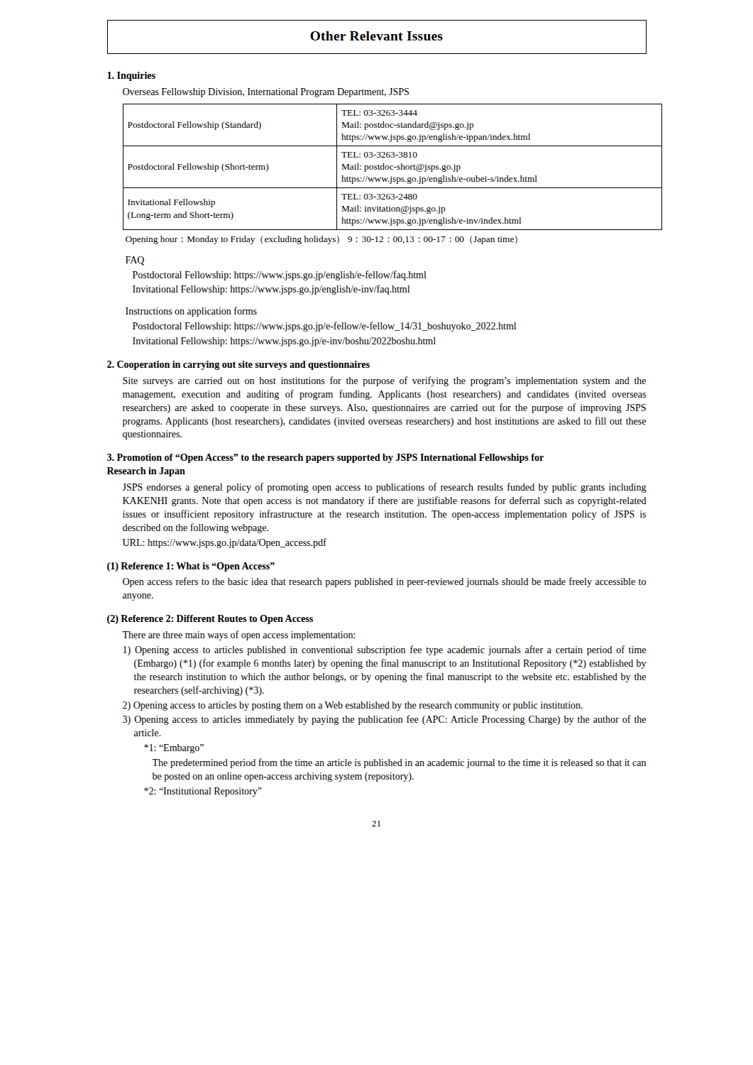Other Relevant Issues
1. Inquiries
Overseas Fellowship Division, International Program Department, JSPS
| Postdoctoral Fellowship (Standard) | TEL: 03-3263-3444 Mail: postdoc-standard@jsps.go.jp https://www.jsps.go.jp/english/e-ippan/index.html |
| Postdoctoral Fellowship (Short-term) | TEL: 03-3263-3810 Mail: postdoc-short@jsps.go.jp https://www.jsps.go.jp/english/e-oubei-s/index.html |
| Invitational Fellowship (Long-term and Short-term) | TEL: 03-3263-2480 Mail: invitation@jsps.go.jp https://www.jsps.go.jp/english/e-inv/index.html |
Opening hour：Monday to Friday（excluding holidays） 9：30-12：00,13：00-17：00（Japan time）
FAQ
Postdoctoral Fellowship: https://www.jsps.go.jp/english/e-fellow/faq.html
Invitational Fellowship: https://www.jsps.go.jp/english/e-inv/faq.html
Instructions on application forms
Postdoctoral Fellowship: https://www.jsps.go.jp/e-fellow/e-fellow_14/31_boshuyoko_2022.html
Invitational Fellowship: https://www.jsps.go.jp/e-inv/boshu/2022boshu.html
2. Cooperation in carrying out site surveys and questionnaires
Site surveys are carried out on host institutions for the purpose of verifying the program’s implementation system and the management, execution and auditing of program funding. Applicants (host researchers) and candidates (invited overseas researchers) are asked to cooperate in these surveys. Also, questionnaires are carried out for the purpose of improving JSPS programs. Applicants (host researchers), candidates (invited overseas researchers) and host institutions are asked to fill out these questionnaires.
3. Promotion of “Open Access” to the research papers supported by JSPS International Fellowships forResearch in Japan
JSPS endorses a general policy of promoting open access to publications of research results funded by public grants including KAKENHI grants. Note that open access is not mandatory if there are justifiable reasons for deferral such as copyright-related issues or insufficient repository infrastructure at the research institution. The open-access implementation policy of JSPS is described on the following webpage.
URL: https://www.jsps.go.jp/data/Open_access.pdf
(1) Reference 1: What is “Open Access”
Open access refers to the basic idea that research papers published in peer-reviewed journals should be made freely accessible to anyone.
(2) Reference 2: Different Routes to Open Access
There are three main ways of open access implementation:
1) Opening access to articles published in conventional subscription fee type academic journals after a certain period of time (Embargo) (*1) (for example 6 months later) by opening the final manuscript to an Institutional Repository (*2) established by the research institution to which the author belongs, or by opening the final manuscript to the website etc. established by the researchers (self-archiving) (*3).
2) Opening access to articles by posting them on a Web established by the research community or public institution.
3) Opening access to articles immediately by paying the publication fee (APC: Article Processing Charge) by the author of the article.
*1: “Embargo”
The predetermined period from the time an article is published in an academic journal to the time it is released so that it can be posted on an online open-access archiving system (repository).
*2: “Institutional Repository”
21